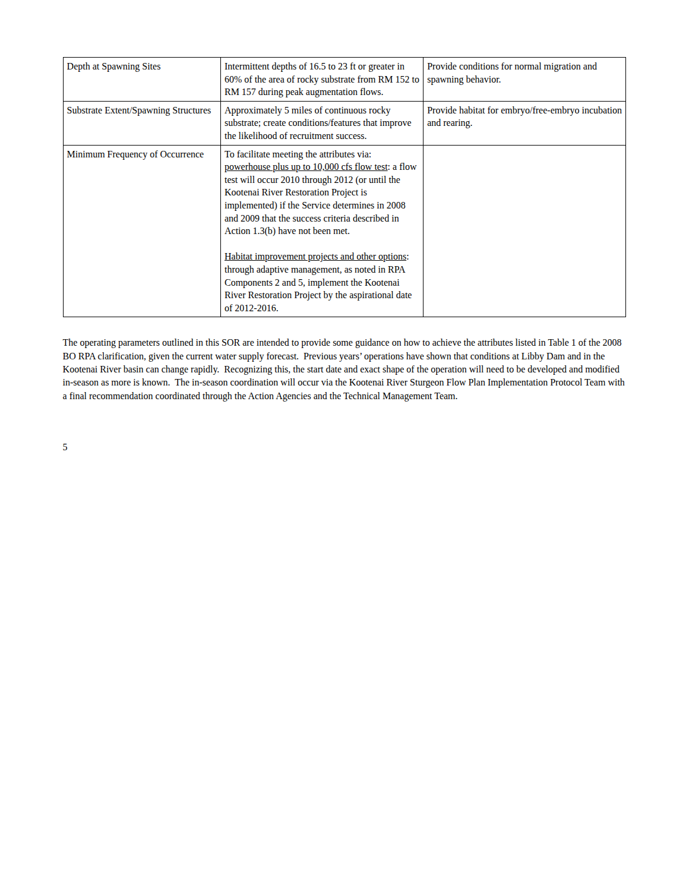| Depth at Spawning Sites | Intermittent depths of 16.5 to 23 ft or greater in 60% of the area of rocky substrate from RM 152 to RM 157 during peak augmentation flows. | Provide conditions for normal migration and spawning behavior. |
| Substrate Extent/Spawning Structures | Approximately 5 miles of continuous rocky substrate; create conditions/features that improve the likelihood of recruitment success. | Provide habitat for embryo/free-embryo incubation and rearing. |
| Minimum Frequency of Occurrence | To facilitate meeting the attributes via: powerhouse plus up to 10,000 cfs flow test : a flow test will occur 2010 through 2012 (or until the Kootenai River Restoration Project is implemented) if the Service determines in 2008 and 2009 that the success criteria described in Action 1.3(b) have not been met. Habitat improvement projects and other options : through adaptive management, as noted in RPA Components 2 and 5, implement the Kootenai River Restoration Project by the aspirational date of 2012-2016. | |
The operating parameters outlined in this SOR are intended to provide some guidance on how to achieve the attributes listed in Table 1 of the 2008 BO RPA clarification, given the current water supply forecast. Previous years’ operations have shown that conditions at Libby Dam and in the Kootenai River basin can change rapidly. Recognizing this, the start date and exact shape of the operation will need to be developed and modified in-season as more is known. The in-season coordination will occur via the Kootenai River Sturgeon Flow Plan Implementation Protocol Team with a final recommendation coordinated through the Action Agencies and the Technical Management Team.
5